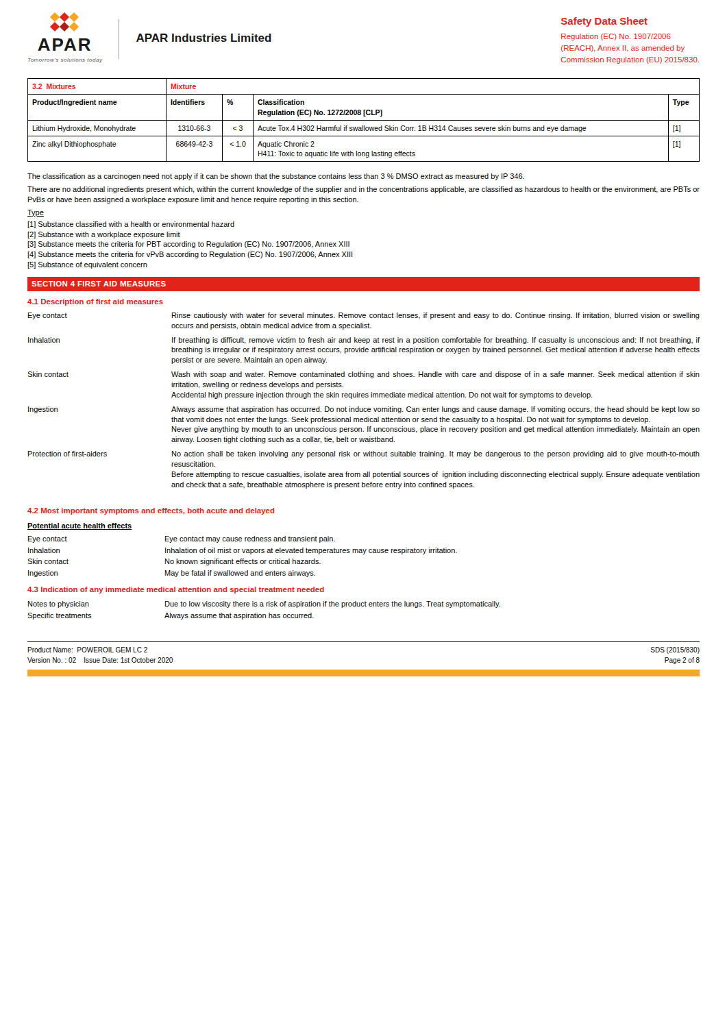APAR
Tomorrow's solutions today
APAR Industries Limited
Safety Data Sheet
Regulation (EC) No. 1907/2006
(REACH), Annex II, as amended by
Commission Regulation (EU) 2015/830.
| 3.2 Mixtures | Mixture |
| Product/Ingredient name | Identifiers | % | Classification Regulation (EC) No. 1272/2008 [CLP] | Type |
| Lithium Hydroxide, Monohydrate | 1310-66-3 | < 3 | Acute Tox.4 H302 Harmful if swallowed Skin Corr. 1B H314 Causes severe skin burns and eye damage | [1] |
| Zinc alkyl Dithiophosphate | 68649-42-3 | < 1.0 | Aquatic Chronic 2 H411: Toxic to aquatic life with long lasting effects | [1] |
The classification as a carcinogen need not apply if it can be shown that the substance contains less than 3 % DMSO extract as measured by IP 346.
There are no additional ingredients present which, within the current knowledge of the supplier and in the concentrations applicable, are classified as hazardous to health or the environment, are PBTs or PvBs or have been assigned a workplace exposure limit and hence require reporting in this section.
Type
[1] Substance classified with a health or environmental hazard
[2] Substance with a workplace exposure limit
[3] Substance meets the criteria for PBT according to Regulation (EC) No. 1907/2006, Annex XIII
[4] Substance meets the criteria for vPvB according to Regulation (EC) No. 1907/2006, Annex XIII
[5] Substance of equivalent concern
SECTION 4 FIRST AID MEASURES
4.1 Description of first aid measures
| Eye contact | Rinse cautiously with water for several minutes. Remove contact lenses, if present and easy to do. Continue rinsing. If irritation, blurred vision or swelling occurs and persists, obtain medical advice from a specialist. |
| Inhalation | If breathing is difficult, remove victim to fresh air and keep at rest in a position comfortable for breathing. If casualty is unconscious and: If not breathing, if breathing is irregular or if respiratory arrest occurs, provide artificial respiration or oxygen by trained personnel. Get medical attention if adverse health effects persist or are severe. Maintain an open airway. |
| Skin contact | Wash with soap and water. Remove contaminated clothing and shoes. Handle with care and dispose of in a safe manner. Seek medical attention if skin irritation, swelling or redness develops and persists. Accidental high pressure injection through the skin requires immediate medical attention. Do not wait for symptoms to develop. |
| Ingestion | Always assume that aspiration has occurred. Do not induce vomiting. Can enter lungs and cause damage. If vomiting occurs, the head should be kept low so that vomit does not enter the lungs. Seek professional medical attention or send the casualty to a hospital. Do not wait for symptoms to develop. Never give anything by mouth to an unconscious person. If unconscious, place in recovery position and get medical attention immediately. Maintain an open airway. Loosen tight clothing such as a collar, tie, belt or waistband. |
| Protection of first-aiders | No action shall be taken involving any personal risk or without suitable training. It may be dangerous to the person providing aid to give mouth-to-mouth resuscitation. Before attempting to rescue casualties, isolate area from all potential sources of ignition including disconnecting electrical supply. Ensure adequate ventilation and check that a safe, breathable atmosphere is present before entry into confined spaces. |
4.2 Most important symptoms and effects, both acute and delayed
Potential acute health effects
| Eye contact | Eye contact may cause redness and transient pain. |
| Inhalation | Inhalation of oil mist or vapors at elevated temperatures may cause respiratory irritation. |
| Skin contact | No known significant effects or critical hazards. |
| Ingestion | May be fatal if swallowed and enters airways. |
4.3 Indication of any immediate medical attention and special treatment needed
| Notes to physician | Due to low viscosity there is a risk of aspiration if the product enters the lungs. Treat symptomatically. |
| Specific treatments | Always assume that aspiration has occurred. |
Product Name: POWEROIL GEM LC 2
Version No. : 02 Issue Date: 1st October 2020
SDS (2015/830)
Page 2 of 8